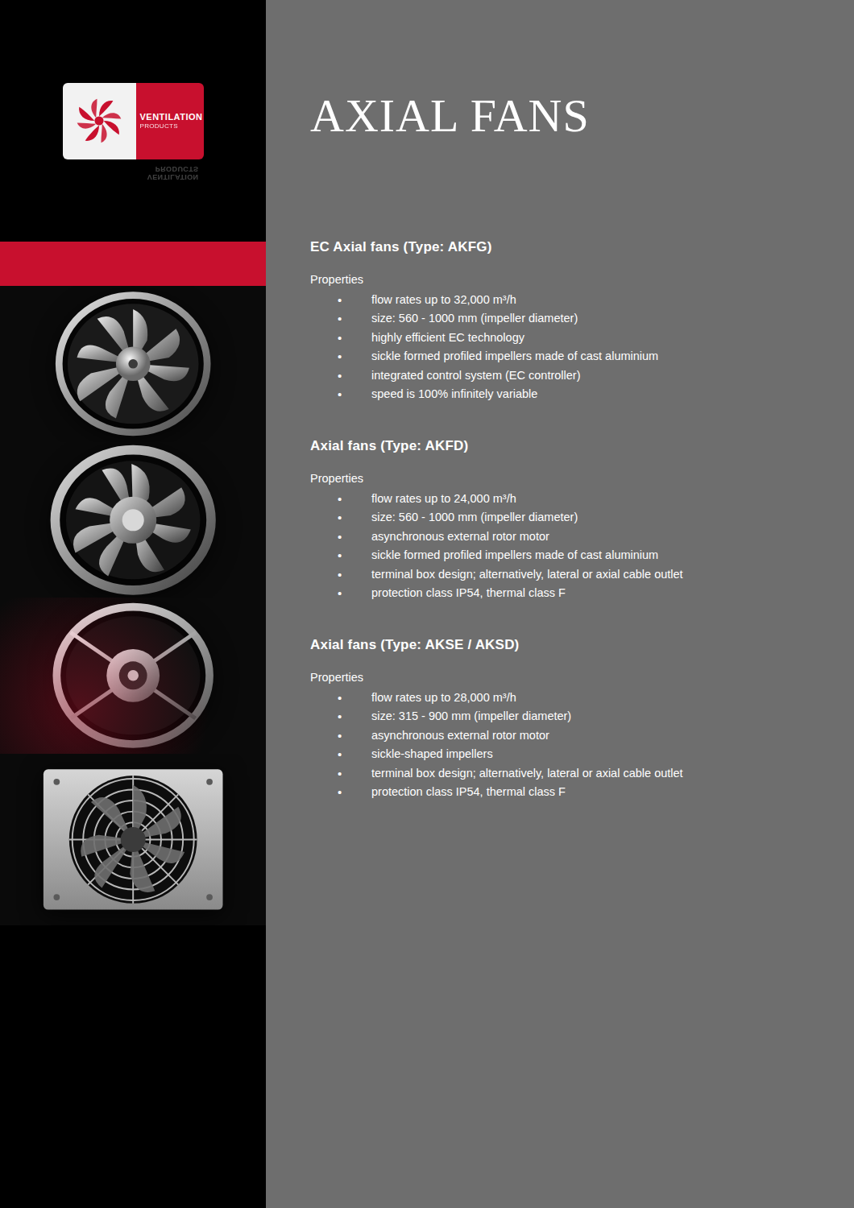VENTILATION PRODUCTS
VENTILATION
PRODUCTS
AXIAL FANS
EC Axial fans (Type: AKFG)
Properties
flow rates up to 32,000 m³/h
size: 560 - 1000 mm (impeller diameter)
highly efficient EC technology
sickle formed profiled impellers made of cast aluminium
integrated control system (EC controller)
speed is 100% infinitely variable
Axial fans (Type: AKFD)
Properties
flow rates up to 24,000 m³/h
size: 560 - 1000 mm (impeller diameter)
asynchronous external rotor motor
sickle formed profiled impellers made of cast aluminium
terminal box design; alternatively, lateral or axial cable outlet
protection class IP54, thermal class F
Axial fans (Type: AKSE / AKSD)
Properties
flow rates up to 28,000 m³/h
size: 315 - 900 mm (impeller diameter)
asynchronous external rotor motor
sickle-shaped impellers
terminal box design; alternatively, lateral or axial cable outlet
protection class IP54, thermal class F